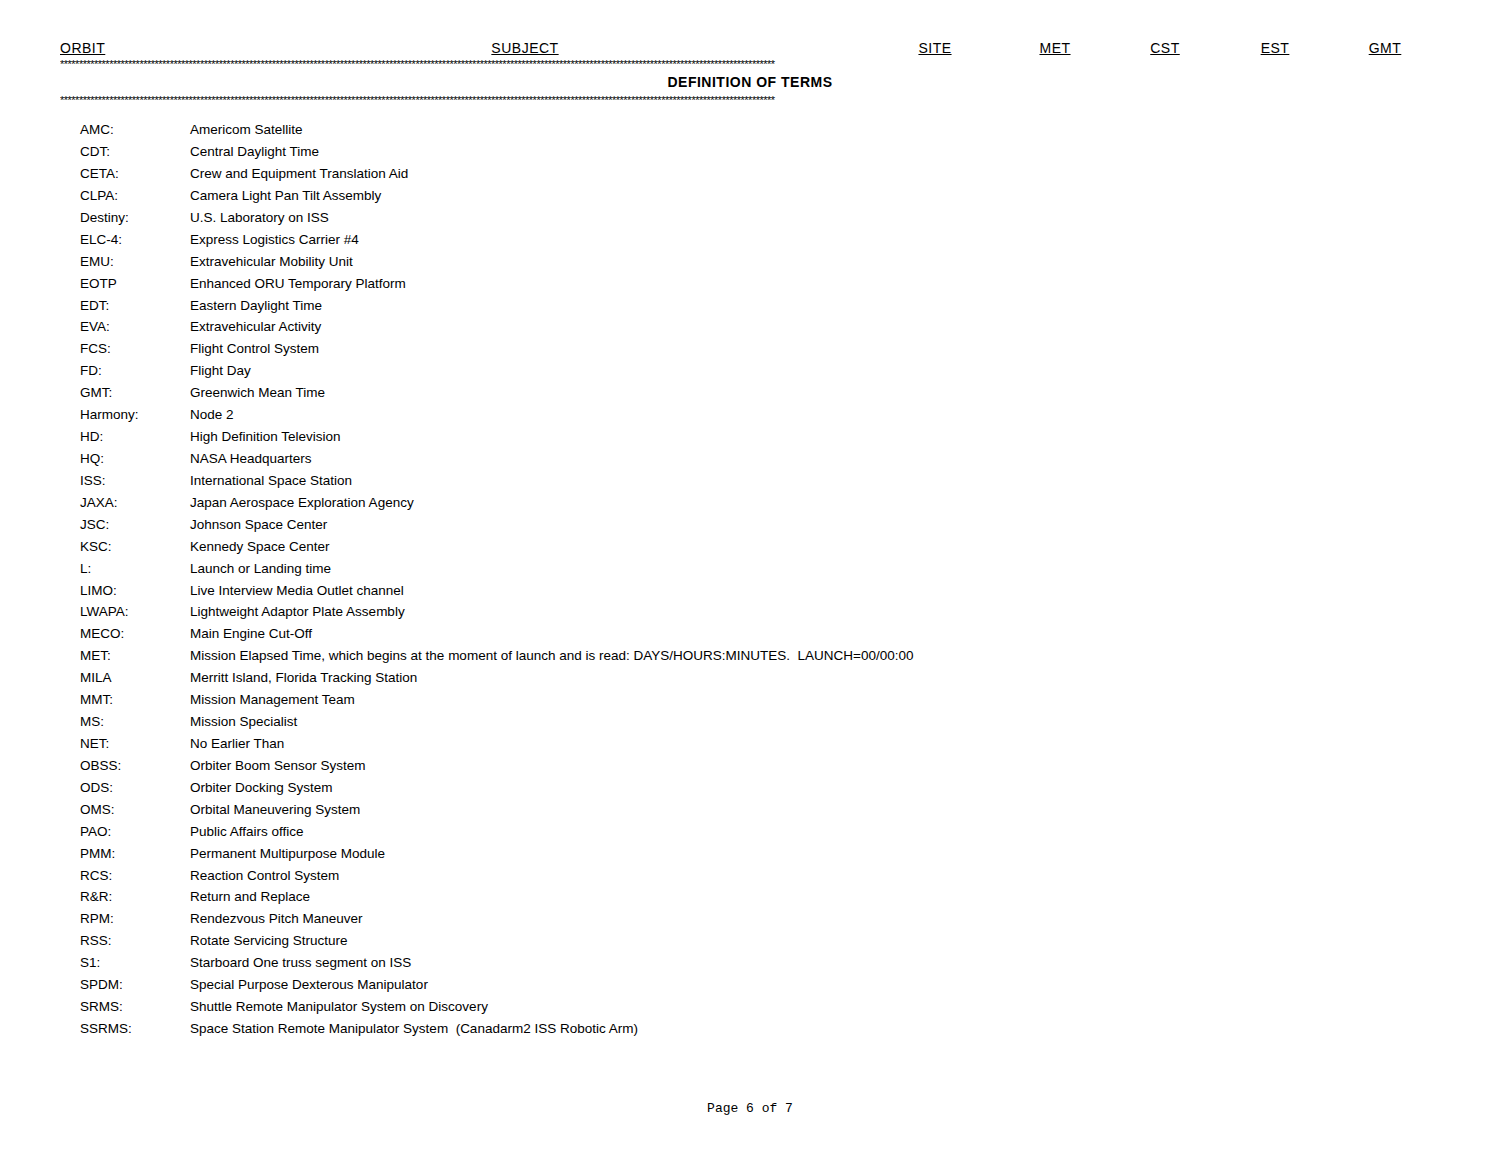ORBIT SUBJECT SITE MET CST EST GMT
*********************************************************************************************************************************************************************************************
DEFINITION OF TERMS
*********************************************************************************************************************************************************************************************
| AMC: | Americom Satellite |
| CDT: | Central Daylight Time |
| CETA: | Crew and Equipment Translation Aid |
| CLPA: | Camera Light Pan Tilt Assembly |
| Destiny: | U.S. Laboratory on ISS |
| ELC-4: | Express Logistics Carrier #4 |
| EMU: | Extravehicular Mobility Unit |
| EOTP | Enhanced ORU Temporary Platform |
| EDT: | Eastern Daylight Time |
| EVA: | Extravehicular Activity |
| FCS: | Flight Control System |
| FD: | Flight Day |
| GMT: | Greenwich Mean Time |
| Harmony: | Node 2 |
| HD: | High Definition Television |
| HQ: | NASA Headquarters |
| ISS: | International Space Station |
| JAXA: | Japan Aerospace Exploration Agency |
| JSC: | Johnson Space Center |
| KSC: | Kennedy Space Center |
| L: | Launch or Landing time |
| LIMO: | Live Interview Media Outlet channel |
| LWAPA: | Lightweight Adaptor Plate Assembly |
| MECO: | Main Engine Cut-Off |
| MET: | Mission Elapsed Time, which begins at the moment of launch and is read: DAYS/HOURS:MINUTES. LAUNCH=00/00:00 |
| MILA | Merritt Island, Florida Tracking Station |
| MMT: | Mission Management Team |
| MS: | Mission Specialist |
| NET: | No Earlier Than |
| OBSS: | Orbiter Boom Sensor System |
| ODS: | Orbiter Docking System |
| OMS: | Orbital Maneuvering System |
| PAO: | Public Affairs office |
| PMM: | Permanent Multipurpose Module |
| RCS: | Reaction Control System |
| R&R: | Return and Replace |
| RPM: | Rendezvous Pitch Maneuver |
| RSS: | Rotate Servicing Structure |
| S1: | Starboard One truss segment on ISS |
| SPDM: | Special Purpose Dexterous Manipulator |
| SRMS: | Shuttle Remote Manipulator System on Discovery |
| SSRMS: | Space Station Remote Manipulator System (Canadarm2 ISS Robotic Arm) |
Page 6 of 7